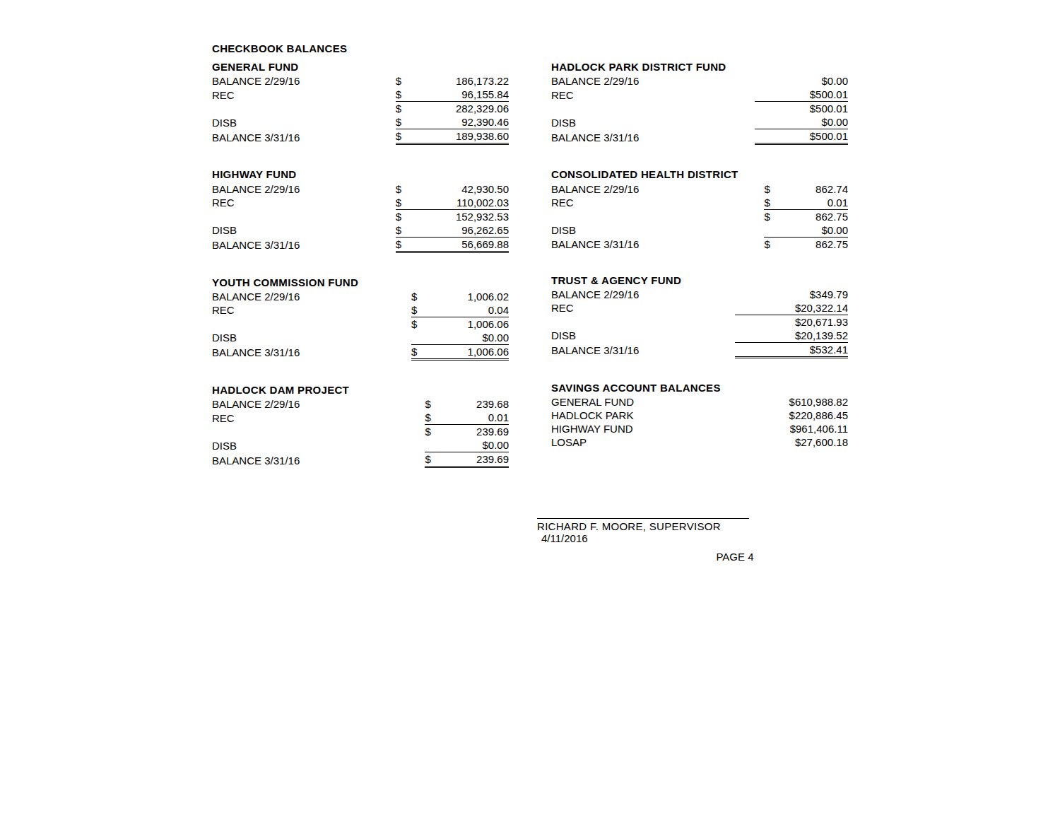CHECKBOOK BALANCES
GENERAL FUND
| BALANCE 2/29/16 | $ | 186,173.22 |
| REC | $ | 96,155.84 |
| | $ | 282,329.06 |
| DISB | $ | 92,390.46 |
| BALANCE 3/31/16 | $ | 189,938.60 |
HIGHWAY FUND
| BALANCE 2/29/16 | $ | 42,930.50 |
| REC | $ | 110,002.03 |
| | $ | 152,932.53 |
| DISB | $ | 96,262.65 |
| BALANCE 3/31/16 | $ | 56,669.88 |
YOUTH COMMISSION FUND
| BALANCE 2/29/16 | $ | 1,006.02 |
| REC | $ | 0.04 |
| | $ | 1,006.06 |
| DISB | | $0.00 |
| BALANCE 3/31/16 | $ | 1,006.06 |
HADLOCK DAM PROJECT
| BALANCE 2/29/16 | $ | 239.68 |
| REC | $ | 0.01 |
| | $ | 239.69 |
| DISB | | $0.00 |
| BALANCE 3/31/16 | $ | 239.69 |
HADLOCK PARK DISTRICT FUND
| BALANCE 2/29/16 | | $0.00 |
| REC | | $500.01 |
| | | $500.01 |
| DISB | | $0.00 |
| BALANCE 3/31/16 | | $500.01 |
CONSOLIDATED HEALTH DISTRICT
| BALANCE 2/29/16 | $ | 862.74 |
| REC | $ | 0.01 |
| | $ | 862.75 |
| DISB | | $0.00 |
| BALANCE 3/31/16 | $ | 862.75 |
TRUST & AGENCY FUND
| BALANCE 2/29/16 | | $349.79 |
| REC | | $20,322.14 |
| | | $20,671.93 |
| DISB | | $20,139.52 |
| BALANCE 3/31/16 | | $532.41 |
SAVINGS ACCOUNT BALANCES
| GENERAL FUND | $610,988.82 |
| HADLOCK PARK | $220,886.45 |
| HIGHWAY FUND | $961,406.11 |
| LOSAP | $27,600.18 |
RICHARD F. MOORE, SUPERVISOR
4/11/2016
PAGE 4